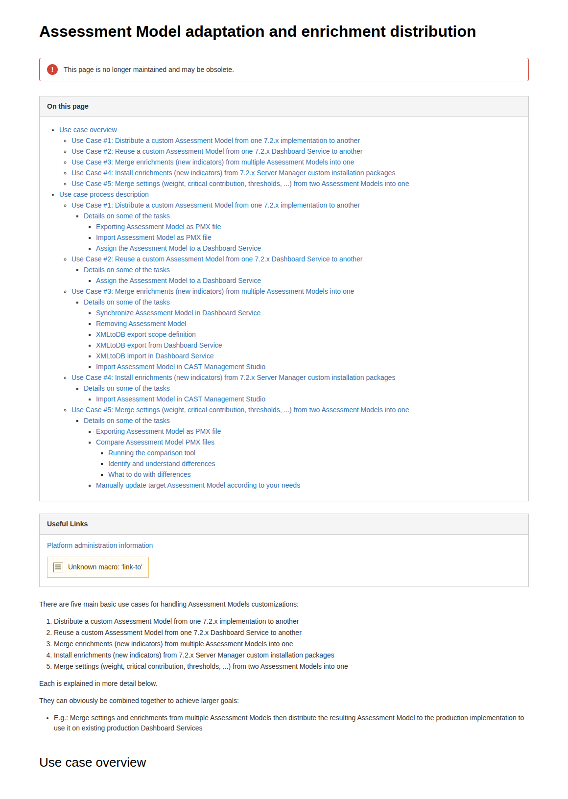Assessment Model adaptation and enrichment distribution
! This page is no longer maintained and may be obsolete.
On this page
Use case overview
Use Case #1: Distribute a custom Assessment Model from one 7.2.x implementation to another
Use Case #2: Reuse a custom Assessment Model from one 7.2.x Dashboard Service to another
Use Case #3: Merge enrichments (new indicators) from multiple Assessment Models into one
Use Case #4: Install enrichments (new indicators) from 7.2.x Server Manager custom installation packages
Use Case #5: Merge settings (weight, critical contribution, thresholds, ...) from two Assessment Models into one
Use case process description
Use Case #1: Distribute a custom Assessment Model from one 7.2.x implementation to another
Details on some of the tasks
Exporting Assessment Model as PMX file
Import Assessment Model as PMX file
Assign the Assessment Model to a Dashboard Service
Use Case #2: Reuse a custom Assessment Model from one 7.2.x Dashboard Service to another
Details on some of the tasks
Assign the Assessment Model to a Dashboard Service
Use Case #3: Merge enrichments (new indicators) from multiple Assessment Models into one
Details on some of the tasks
Synchronize Assessment Model in Dashboard Service
Removing Assessment Model
XMLtoDB export scope definition
XMLtoDB export from Dashboard Service
XMLtoDB import in Dashboard Service
Import Assessment Model in CAST Management Studio
Use Case #4: Install enrichments (new indicators) from 7.2.x Server Manager custom installation packages
Details on some of the tasks
Import Assessment Model in CAST Management Studio
Use Case #5: Merge settings (weight, critical contribution, thresholds, ...) from two Assessment Models into one
Details on some of the tasks
Exporting Assessment Model as PMX file
Compare Assessment Model PMX files
Running the comparison tool
Identify and understand differences
What to do with differences
Manually update target Assessment Model according to your needs
Useful Links
Platform administration information
Unknown macro: 'link-to'
There are five main basic use cases for handling Assessment Models customizations:
Distribute a custom Assessment Model from one 7.2.x implementation to another
Reuse a custom Assessment Model from one 7.2.x Dashboard Service to another
Merge enrichments (new indicators) from multiple Assessment Models into one
Install enrichments (new indicators) from 7.2.x Server Manager custom installation packages
Merge settings (weight, critical contribution, thresholds, ...) from two Assessment Models into one
Each is explained in more detail below.
They can obviously be combined together to achieve larger goals:
E.g.: Merge settings and enrichments from multiple Assessment Models then distribute the resulting Assessment Model to the production implementation to use it on existing production Dashboard Services
Use case overview